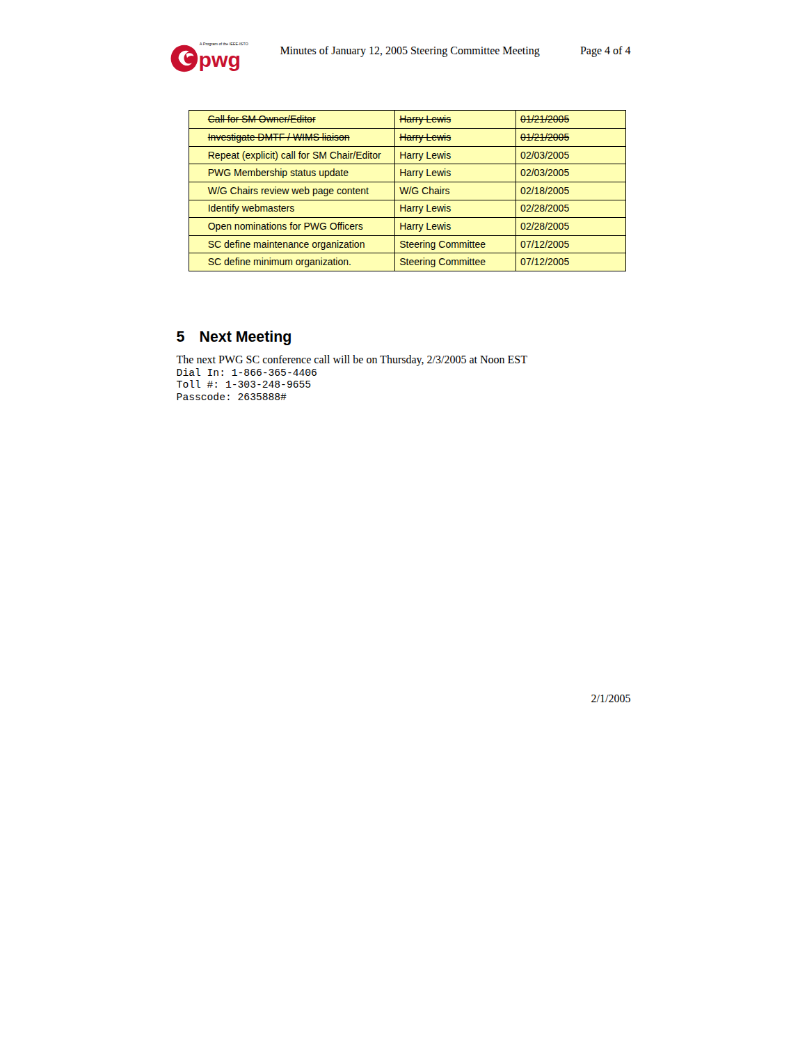A Program of the IEEE-ISTO pwg
Minutes of January 12, 2005 Steering Committee Meeting
Page 4 of 4
| Call for SM Owner/Editor | Harry Lewis | 01/21/2005 |
| Investigate DMTF / WIMS liaison | Harry Lewis | 01/21/2005 |
| Repeat (explicit) call for SM Chair/Editor | Harry Lewis | 02/03/2005 |
| PWG Membership status update | Harry Lewis | 02/03/2005 |
| W/G Chairs review web page content | W/G Chairs | 02/18/2005 |
| Identify webmasters | Harry Lewis | 02/28/2005 |
| Open nominations for PWG Officers | Harry Lewis | 02/28/2005 |
| SC define maintenance organization | Steering Committee | 07/12/2005 |
| SC define minimum organization. | Steering Committee | 07/12/2005 |
5 Next Meeting
The next PWG SC conference call will be on Thursday, 2/3/2005 at Noon EST
Dial In: 1-866-365-4406
Toll #: 1-303-248-9655
Passcode: 2635888#
2/1/2005